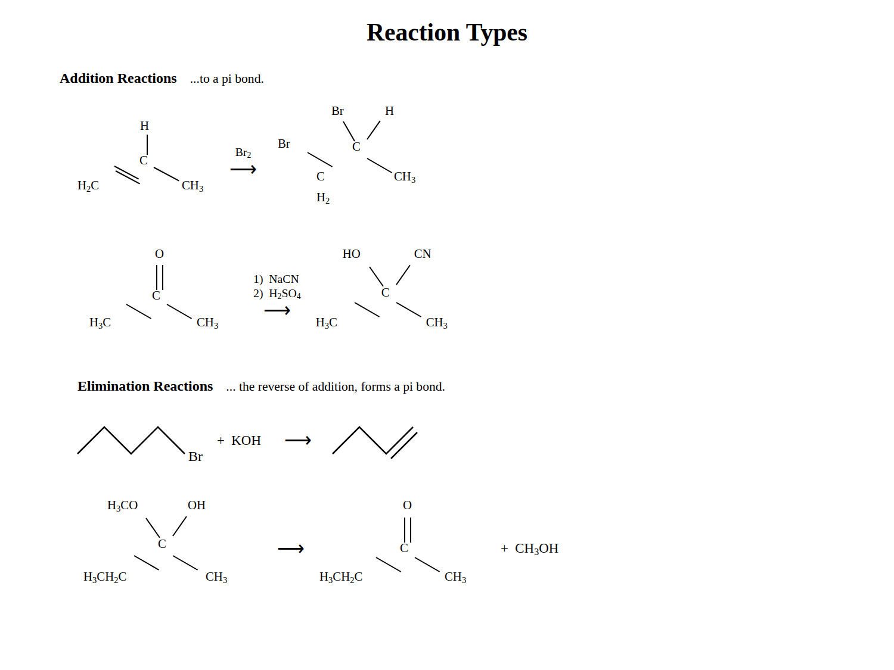Reaction Types
Addition Reactions
...to a pi bond.
H C H2C CH3
Br2
⟶
Br H C Br C H2 CH3
O C H3C CH3
1) NaCN
2) H2SO4
⟶
HO CN C H3C CH3
Elimination Reactions
... the reverse of addition, forms a pi bond.
Br + KOH
⟶
H3CO OH C H3CH2C CH3
⟶
O C H3CH2C CH3
+ CH3OH